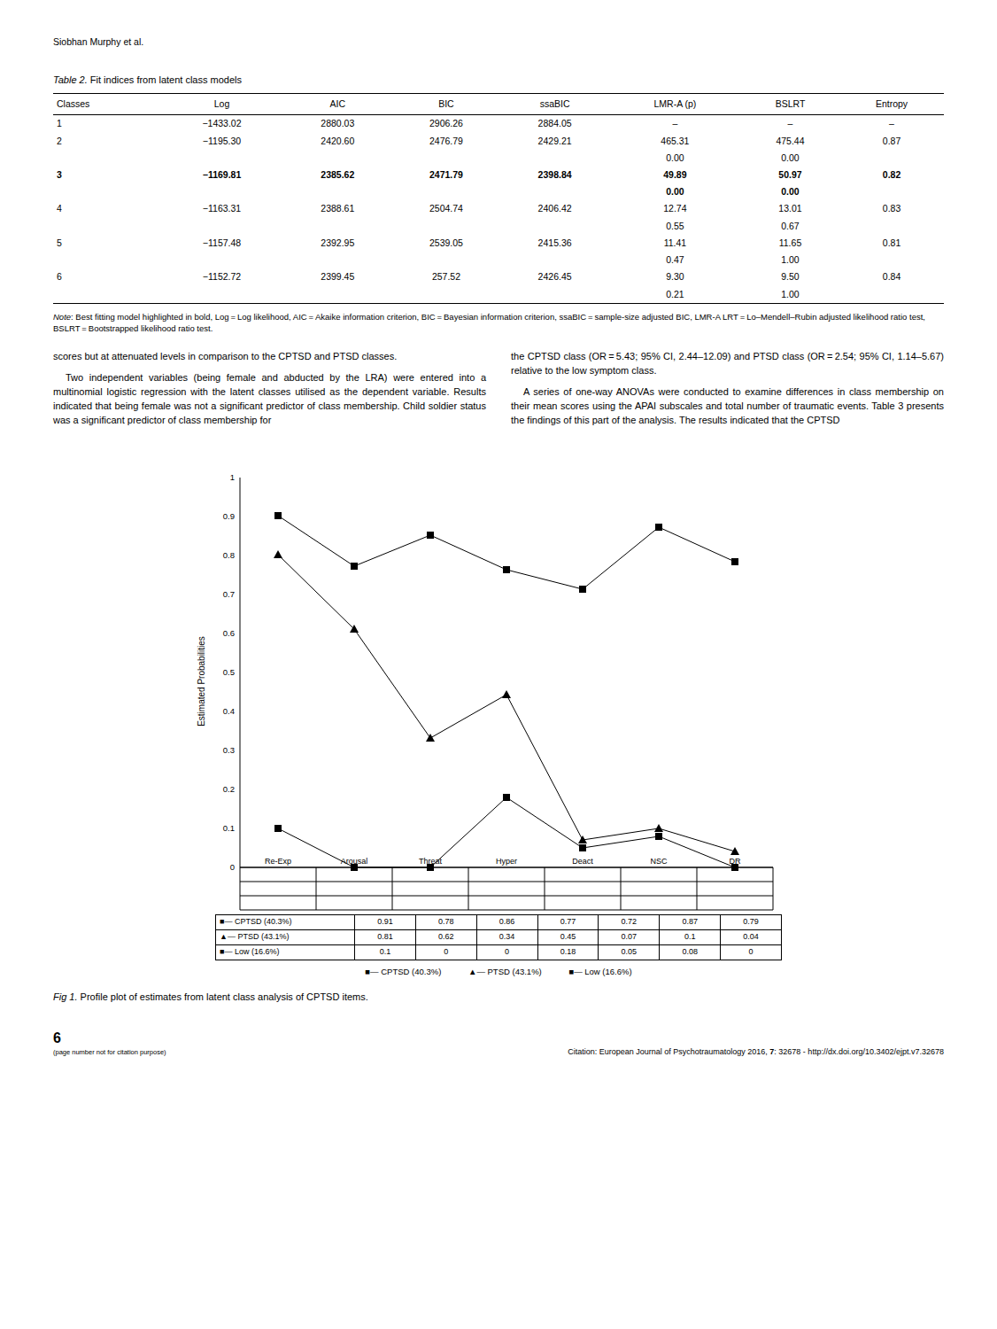Siobhan Murphy et al.
Table 2. Fit indices from latent class models
| Classes | Log | AIC | BIC | ssaBIC | LMR-A (p) | BSLRT | Entropy |
| --- | --- | --- | --- | --- | --- | --- | --- |
| 1 | −1433.02 | 2880.03 | 2906.26 | 2884.05 | – | – | – |
| 2 | −1195.30 | 2420.60 | 2476.79 | 2429.21 | 465.31 | 475.44 | 0.87 |
| | | | | | 0.00 | 0.00 | |
| 3 | −1169.81 | 2385.62 | 2471.79 | 2398.84 | 49.89 | 50.97 | 0.82 |
| | | | | | 0.00 | 0.00 | |
| 4 | −1163.31 | 2388.61 | 2504.74 | 2406.42 | 12.74 | 13.01 | 0.83 |
| | | | | | 0.55 | 0.67 | |
| 5 | −1157.48 | 2392.95 | 2539.05 | 2415.36 | 11.41 | 11.65 | 0.81 |
| | | | | | 0.47 | 1.00 | |
| 6 | −1152.72 | 2399.45 | 257.52 | 2426.45 | 9.30 | 9.50 | 0.84 |
| | | | | | 0.21 | 1.00 | |
Note: Best fitting model highlighted in bold, Log = Log likelihood, AIC = Akaike information criterion, BIC = Bayesian information criterion, ssaBIC = sample-size adjusted BIC, LMR-A LRT = Lo–Mendell–Rubin adjusted likelihood ratio test, BSLRT = Bootstrapped likelihood ratio test.
scores but at attenuated levels in comparison to the CPTSD and PTSD classes.
Two independent variables (being female and abducted by the LRA) were entered into a multinomial logistic regression with the latent classes utilised as the dependent variable. Results indicated that being female was not a significant predictor of class membership. Child soldier status was a significant predictor of class membership for
the CPTSD class (OR = 5.43; 95% CI, 2.44–12.09) and PTSD class (OR = 2.54; 95% CI, 1.14–5.67) relative to the low symptom class.
A series of one-way ANOVAs were conducted to examine differences in class membership on their mean scores using the APAI subscales and total number of traumatic events. Table 3 presents the findings of this part of the analysis. The results indicated that the CPTSD
Estimated Probabilities 1 0.9 0.8 0.7 0.6 0.5 0.4 0.3 0.2 0.1 0 Re-Exp Arousal Threat Hyper Deact NSC DR
| ■— CPTSD (40.3%) | 0.91 | 0.78 | 0.86 | 0.77 | 0.72 | 0.87 | 0.79 |
| ▲— PTSD (43.1%) | 0.81 | 0.62 | 0.34 | 0.45 | 0.07 | 0.1 | 0.04 |
| ■— Low (16.6%) | 0.1 | 0 | 0 | 0.18 | 0.05 | 0.08 | 0 |
■— CPTSD (40.3%) ▲— PTSD (43.1%) ■— Low (16.6%)
Fig 1. Profile plot of estimates from latent class analysis of CPTSD items.
6
(page number not for citation purpose)
Citation: European Journal of Psychotraumatology 2016, 7: 32678 - http://dx.doi.org/10.3402/ejpt.v7.32678